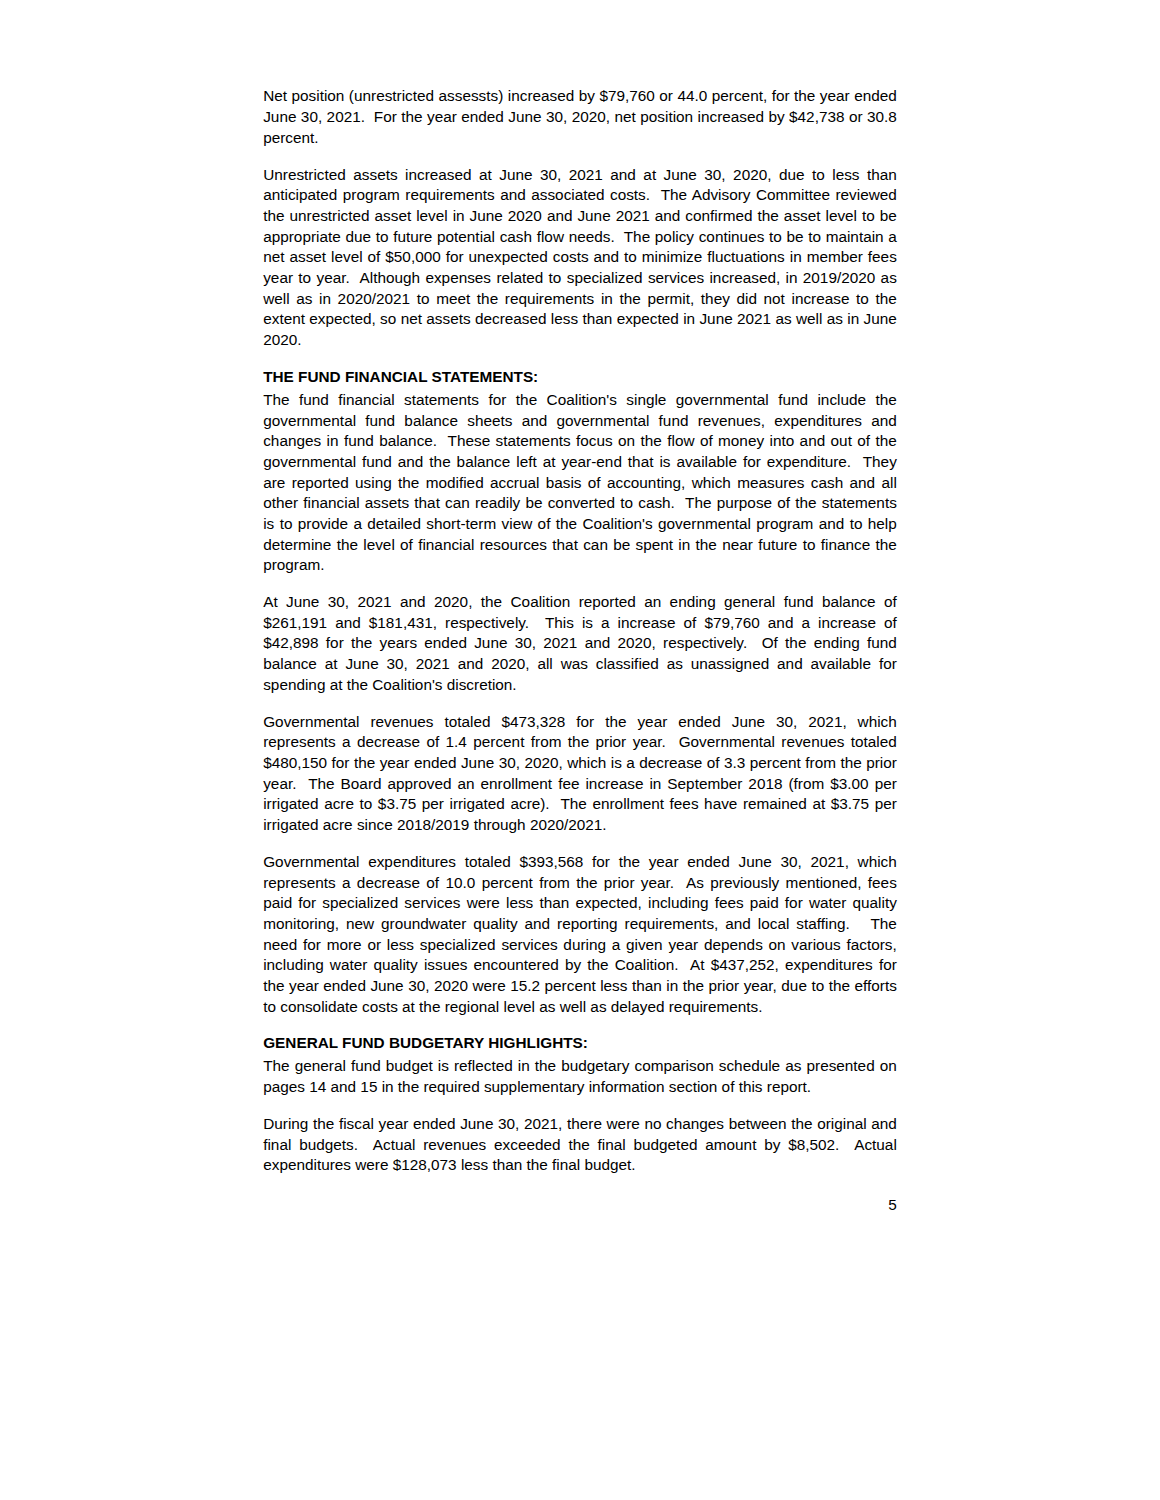Net position (unrestricted assessts) increased by $79,760 or 44.0 percent, for the year ended June 30, 2021. For the year ended June 30, 2020, net position increased by $42,738 or 30.8 percent.
Unrestricted assets increased at June 30, 2021 and at June 30, 2020, due to less than anticipated program requirements and associated costs. The Advisory Committee reviewed the unrestricted asset level in June 2020 and June 2021 and confirmed the asset level to be appropriate due to future potential cash flow needs. The policy continues to be to maintain a net asset level of $50,000 for unexpected costs and to minimize fluctuations in member fees year to year. Although expenses related to specialized services increased, in 2019/2020 as well as in 2020/2021 to meet the requirements in the permit, they did not increase to the extent expected, so net assets decreased less than expected in June 2021 as well as in June 2020.
The Fund Financial Statements:
The fund financial statements for the Coalition's single governmental fund include the governmental fund balance sheets and governmental fund revenues, expenditures and changes in fund balance. These statements focus on the flow of money into and out of the governmental fund and the balance left at year-end that is available for expenditure. They are reported using the modified accrual basis of accounting, which measures cash and all other financial assets that can readily be converted to cash. The purpose of the statements is to provide a detailed short-term view of the Coalition's governmental program and to help determine the level of financial resources that can be spent in the near future to finance the program.
At June 30, 2021 and 2020, the Coalition reported an ending general fund balance of $261,191 and $181,431, respectively. This is a increase of $79,760 and a increase of $42,898 for the years ended June 30, 2021 and 2020, respectively. Of the ending fund balance at June 30, 2021 and 2020, all was classified as unassigned and available for spending at the Coalition's discretion.
Governmental revenues totaled $473,328 for the year ended June 30, 2021, which represents a decrease of 1.4 percent from the prior year. Governmental revenues totaled $480,150 for the year ended June 30, 2020, which is a decrease of 3.3 percent from the prior year. The Board approved an enrollment fee increase in September 2018 (from $3.00 per irrigated acre to $3.75 per irrigated acre). The enrollment fees have remained at $3.75 per irrigated acre since 2018/2019 through 2020/2021.
Governmental expenditures totaled $393,568 for the year ended June 30, 2021, which represents a decrease of 10.0 percent from the prior year. As previously mentioned, fees paid for specialized services were less than expected, including fees paid for water quality monitoring, new groundwater quality and reporting requirements, and local staffing. The need for more or less specialized services during a given year depends on various factors, including water quality issues encountered by the Coalition. At $437,252, expenditures for the year ended June 30, 2020 were 15.2 percent less than in the prior year, due to the efforts to consolidate costs at the regional level as well as delayed requirements.
General Fund Budgetary Highlights:
The general fund budget is reflected in the budgetary comparison schedule as presented on pages 14 and 15 in the required supplementary information section of this report.
During the fiscal year ended June 30, 2021, there were no changes between the original and final budgets. Actual revenues exceeded the final budgeted amount by $8,502. Actual expenditures were $128,073 less than the final budget.
5